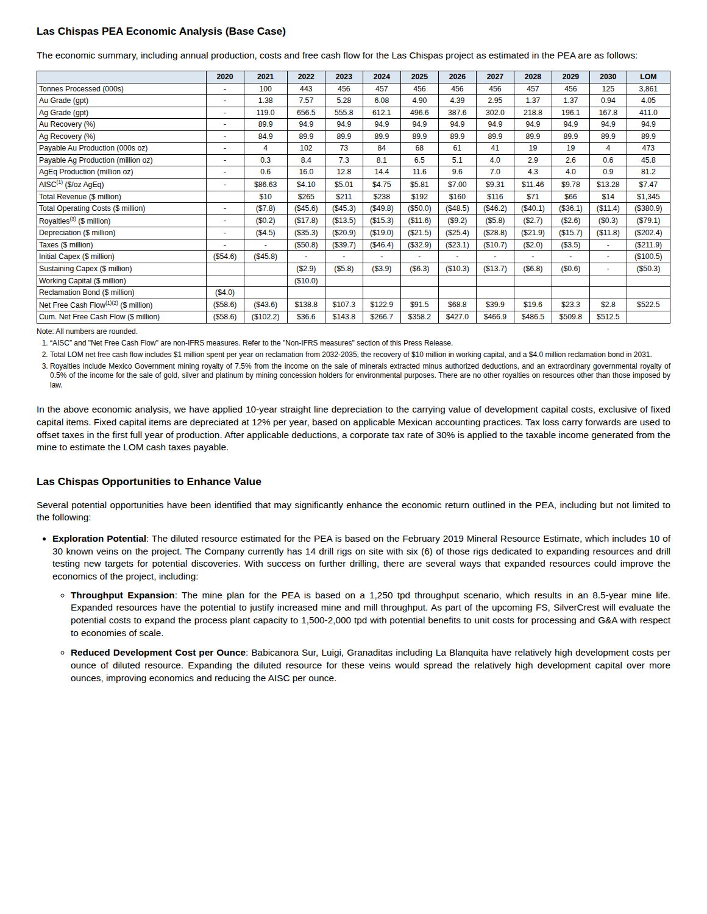Las Chispas PEA Economic Analysis (Base Case)
The economic summary, including annual production, costs and free cash flow for the Las Chispas project as estimated in the PEA are as follows:
| | 2020 | 2021 | 2022 | 2023 | 2024 | 2025 | 2026 | 2027 | 2028 | 2029 | 2030 | LOM |
| --- | --- | --- | --- | --- | --- | --- | --- | --- | --- | --- | --- | --- |
| Tonnes Processed (000s) | - | 100 | 443 | 456 | 457 | 456 | 456 | 456 | 457 | 456 | 125 | 3,861 |
| Au Grade (gpt) | - | 1.38 | 7.57 | 5.28 | 6.08 | 4.90 | 4.39 | 2.95 | 1.37 | 1.37 | 0.94 | 4.05 |
| Ag Grade (gpt) | - | 119.0 | 656.5 | 555.8 | 612.1 | 496.6 | 387.6 | 302.0 | 218.8 | 196.1 | 167.8 | 411.0 |
| Au Recovery (%) | - | 89.9 | 94.9 | 94.9 | 94.9 | 94.9 | 94.9 | 94.9 | 94.9 | 94.9 | 94.9 | 94.9 |
| Ag Recovery (%) | - | 84.9 | 89.9 | 89.9 | 89.9 | 89.9 | 89.9 | 89.9 | 89.9 | 89.9 | 89.9 | 89.9 |
| Payable Au Production (000s oz) | - | 4 | 102 | 73 | 84 | 68 | 61 | 41 | 19 | 19 | 4 | 473 |
| Payable Ag Production (million oz) | - | 0.3 | 8.4 | 7.3 | 8.1 | 6.5 | 5.1 | 4.0 | 2.9 | 2.6 | 0.6 | 45.8 |
| AgEq Production (million oz) | - | 0.6 | 16.0 | 12.8 | 14.4 | 11.6 | 9.6 | 7.0 | 4.3 | 4.0 | 0.9 | 81.2 |
| AISC (1) ($/oz AgEq) | - | $86.63 | $4.10 | $5.01 | $4.75 | $5.81 | $7.00 | $9.31 | $11.46 | $9.78 | $13.28 | $7.47 |
| Total Revenue ($ million) | | $10 | $265 | $211 | $238 | $192 | $160 | $116 | $71 | $66 | $14 | $1,345 |
| Total Operating Costs ($ million) | - | ($7.8) | ($45.6) | ($45.3) | ($49.8) | ($50.0) | ($48.5) | ($46.2) | ($40.1) | ($36.1) | ($11.4) | ($380.9) |
| Royalties (3) ($ million) | - | ($0.2) | ($17.8) | ($13.5) | ($15.3) | ($11.6) | ($9.2) | ($5.8) | ($2.7) | ($2.6) | ($0.3) | ($79.1) |
| Depreciation ($ million) | - | ($4.5) | ($35.3) | ($20.9) | ($19.0) | ($21.5) | ($25.4) | ($28.8) | ($21.9) | ($15.7) | ($11.8) | ($202.4) |
| Taxes ($ million) | - | - | ($50.8) | ($39.7) | ($46.4) | ($32.9) | ($23.1) | ($10.7) | ($2.0) | ($3.5) | - | ($211.9) |
| Initial Capex ($ million) | ($54.6) | ($45.8) | - | - | - | - | - | - | - | - | - | ($100.5) |
| Sustaining Capex ($ million) | | | ($2.9) | ($5.8) | ($3.9) | ($6.3) | ($10.3) | ($13.7) | ($6.8) | ($0.6) | - | ($50.3) |
| Working Capital ($ million) | | | ($10.0) | | | | | | | | | |
| Reclamation Bond ($ million) | ($4.0) | | | | | | | | | | | |
| Net Free Cash Flow (1)(2) ($ million) | ($58.6) | ($43.6) | $138.8 | $107.3 | $122.9 | $91.5 | $68.8 | $39.9 | $19.6 | $23.3 | $2.8 | $522.5 |
| Cum. Net Free Cash Flow ($ million) | ($58.6) | ($102.2) | $36.6 | $143.8 | $266.7 | $358.2 | $427.0 | $466.9 | $486.5 | $509.8 | $512.5 | |
Note: All numbers are rounded.
“AISC” and "Net Free Cash Flow" are non-IFRS measures. Refer to the "Non-IFRS measures" section of this Press Release.
Total LOM net free cash flow includes $1 million spent per year on reclamation from 2032-2035, the recovery of $10 million in working capital, and a $4.0 million reclamation bond in 2031.
Royalties include Mexico Government mining royalty of 7.5% from the income on the sale of minerals extracted minus authorized deductions, and an extraordinary governmental royalty of 0.5% of the income for the sale of gold, silver and platinum by mining concession holders for environmental purposes. There are no other royalties on resources other than those imposed by law.
In the above economic analysis, we have applied 10-year straight line depreciation to the carrying value of development capital costs, exclusive of fixed capital items. Fixed capital items are depreciated at 12% per year, based on applicable Mexican accounting practices. Tax loss carry forwards are used to offset taxes in the first full year of production. After applicable deductions, a corporate tax rate of 30% is applied to the taxable income generated from the mine to estimate the LOM cash taxes payable.
Las Chispas Opportunities to Enhance Value
Several potential opportunities have been identified that may significantly enhance the economic return outlined in the PEA, including but not limited to the following:
Exploration Potential: The diluted resource estimated for the PEA is based on the February 2019 Mineral Resource Estimate, which includes 10 of 30 known veins on the project. The Company currently has 14 drill rigs on site with six (6) of those rigs dedicated to expanding resources and drill testing new targets for potential discoveries. With success on further drilling, there are several ways that expanded resources could improve the economics of the project, including:
Throughput Expansion: The mine plan for the PEA is based on a 1,250 tpd throughput scenario, which results in an 8.5-year mine life. Expanded resources have the potential to justify increased mine and mill throughput. As part of the upcoming FS, SilverCrest will evaluate the potential costs to expand the process plant capacity to 1,500-2,000 tpd with potential benefits to unit costs for processing and G&A with respect to economies of scale.
Reduced Development Cost per Ounce: Babicanora Sur, Luigi, Granaditas including La Blanquita have relatively high development costs per ounce of diluted resource. Expanding the diluted resource for these veins would spread the relatively high development capital over more ounces, improving economics and reducing the AISC per ounce.